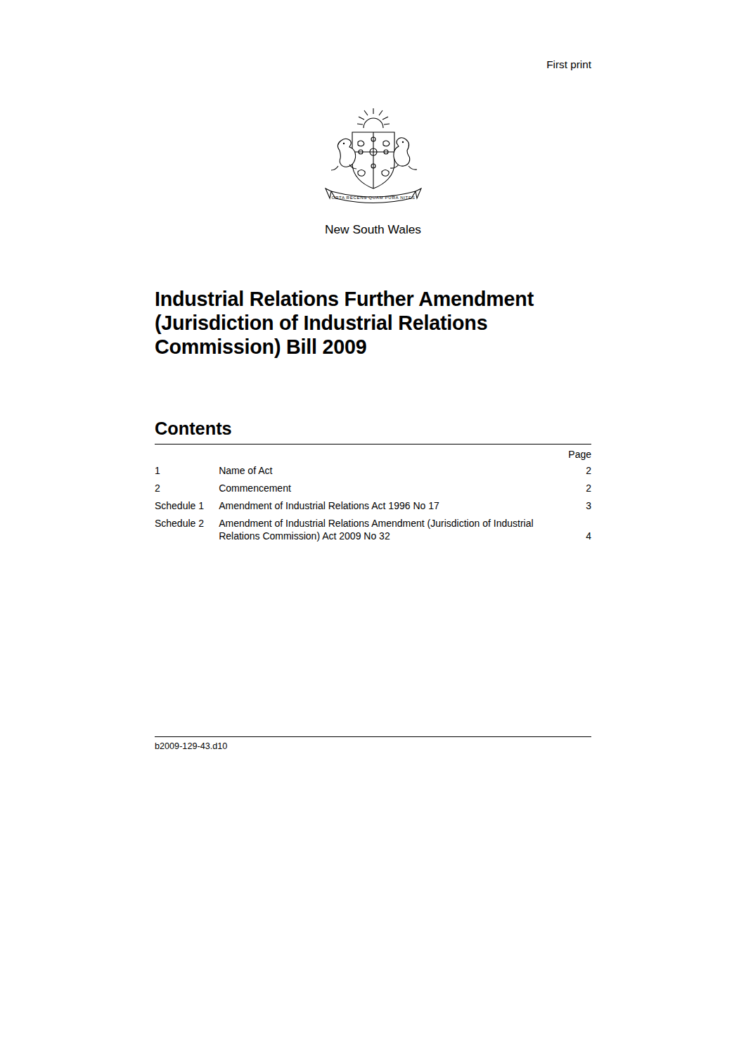First print
ORTA RECENS QUAM PURA NITES
New South Wales
Industrial Relations Further Amendment (Jurisdiction of Industrial Relations Commission) Bill 2009
Contents
Page
| 1 | Name of Act | 2 |
| 2 | Commencement | 2 |
| Schedule 1 | Amendment of Industrial Relations Act 1996 No 17 | 3 |
| Schedule 2 | Amendment of Industrial Relations Amendment (Jurisdiction of Industrial Relations Commission) Act 2009 No 32 | 4 |
b2009-129-43.d10